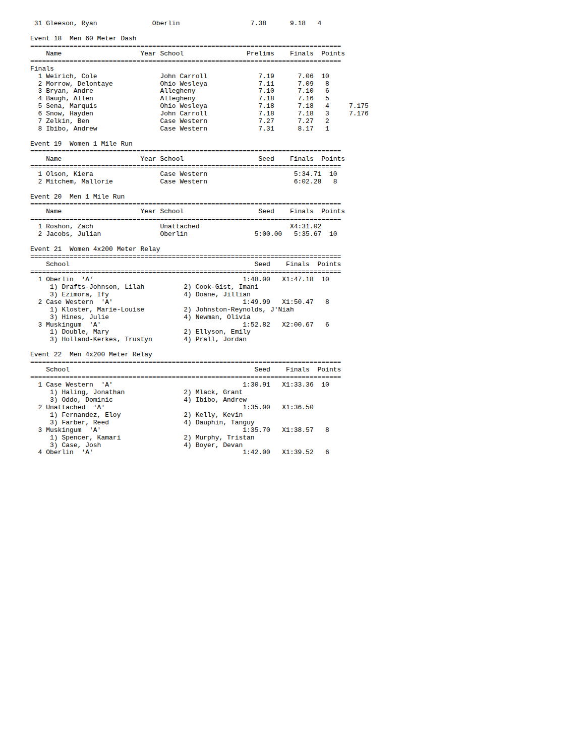31 Gleeson, Ryan              Oberlin                  7.38      9.18   4

Event 18  Men 60 Meter Dash
===============================================================================
    Name                    Year School                Prelims    Finals  Points
===============================================================================
Finals
  1 Weirich, Cole                John Carroll             7.19      7.06  10
  2 Morrow, Delontaye            Ohio Wesleya             7.11      7.09   8
  3 Bryan, Andre                 Allegheny                7.10      7.10   6
  4 Baugh, Allen                 Allegheny                7.18      7.16   5
  5 Sena, Marquis                Ohio Wesleya             7.18      7.18   4     7.175
  6 Snow, Hayden                 John Carroll             7.18      7.18   3     7.176
  7 Zelkin, Ben                  Case Western             7.27      7.27   2
  8 Ibibo, Andrew                Case Western             7.31      8.17   1

Event 19  Women 1 Mile Run
===============================================================================
    Name                    Year School                   Seed    Finals  Points
===============================================================================
  1 Olson, Kiera                 Case Western                      5:34.71  10
  2 Mitchem, Mallorie            Case Western                      6:02.28   8

Event 20  Men 1 Mile Run
===============================================================================
    Name                    Year School                   Seed    Finals  Points
===============================================================================
  1 Roshon, Zach                 Unattached                       X4:31.02
  2 Jacobs, Julian               Oberlin                 5:00.00   5:35.67  10

Event 21  Women 4x200 Meter Relay
===============================================================================
    School                                               Seed    Finals  Points
===============================================================================
  1 Oberlin  'A'                                      1:48.00   X1:47.18  10
     1) Drafts-Johnson, Lilah          2) Cook-Gist, Imani
     3) Ezimora, Ify                   4) Doane, Jillian
  2 Case Western  'A'                                 1:49.99   X1:50.47   8
     1) Kloster, Marie-Louise          2) Johnston-Reynolds, J'Niah
     3) Hines, Julie                   4) Newman, Olivia
  3 Muskingum  'A'                                    1:52.82   X2:00.67   6
     1) Double, Mary                   2) Ellyson, Emily
     3) Holland-Kerkes, Trustyn        4) Prall, Jordan

Event 22  Men 4x200 Meter Relay
===============================================================================
    School                                               Seed    Finals  Points
===============================================================================
  1 Case Western  'A'                                 1:30.91   X1:33.36  10
     1) Haling, Jonathan               2) Mlack, Grant
     3) Oddo, Dominic                  4) Ibibo, Andrew
  2 Unattached  'A'                                   1:35.00   X1:36.50
     1) Fernandez, Eloy                2) Kelly, Kevin
     3) Farber, Reed                   4) Dauphin, Tanguy
  3 Muskingum  'A'                                    1:35.70   X1:38.57   8
     1) Spencer, Kamari                2) Murphy, Tristan
     3) Case, Josh                     4) Boyer, Devan
  4 Oberlin  'A'                                      1:42.00   X1:39.52   6